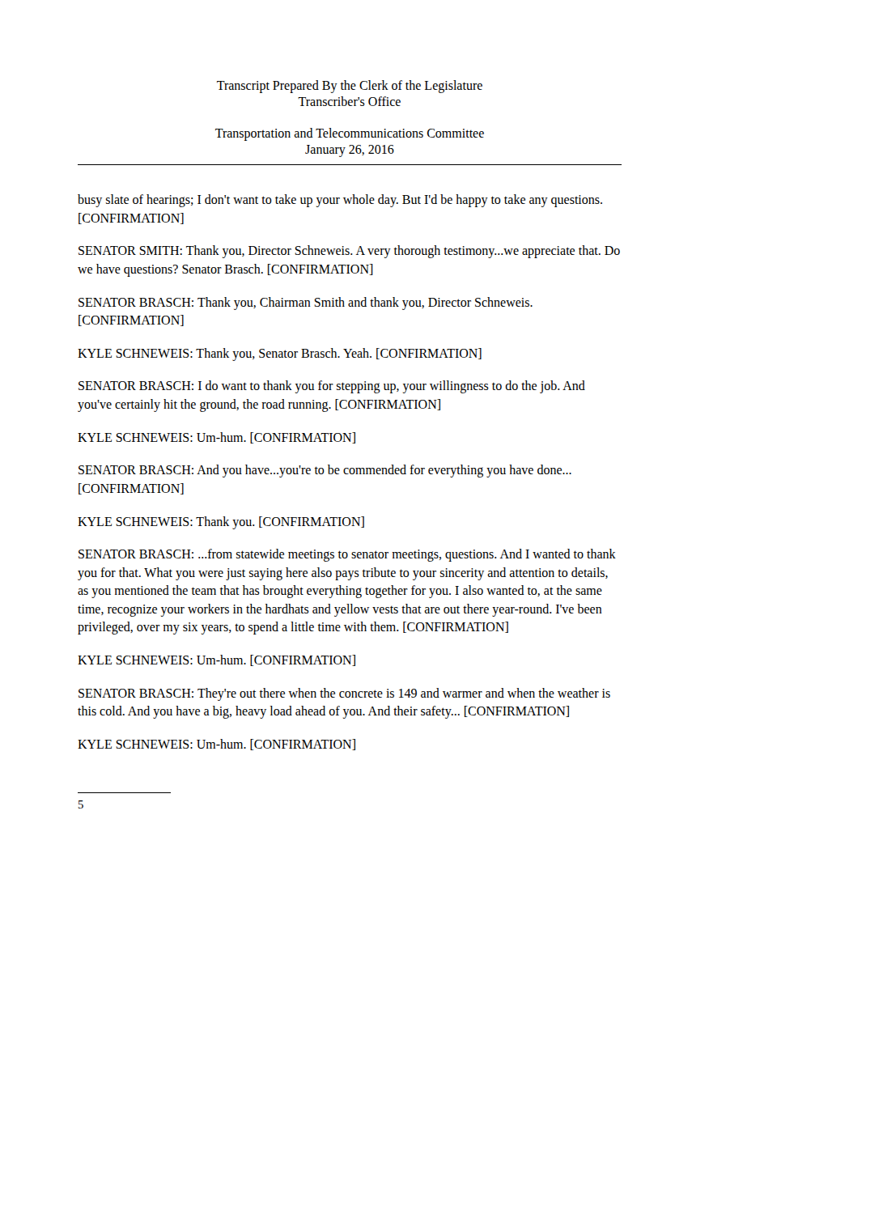Transcript Prepared By the Clerk of the Legislature
Transcriber's Office
Transportation and Telecommunications Committee
January 26, 2016
busy slate of hearings; I don't want to take up your whole day. But I'd be happy to take any questions. [CONFIRMATION]
SENATOR SMITH: Thank you, Director Schneweis. A very thorough testimony...we appreciate that. Do we have questions? Senator Brasch. [CONFIRMATION]
SENATOR BRASCH: Thank you, Chairman Smith and thank you, Director Schneweis. [CONFIRMATION]
KYLE SCHNEWEIS: Thank you, Senator Brasch. Yeah. [CONFIRMATION]
SENATOR BRASCH: I do want to thank you for stepping up, your willingness to do the job. And you've certainly hit the ground, the road running. [CONFIRMATION]
KYLE SCHNEWEIS: Um-hum. [CONFIRMATION]
SENATOR BRASCH: And you have...you're to be commended for everything you have done... [CONFIRMATION]
KYLE SCHNEWEIS: Thank you. [CONFIRMATION]
SENATOR BRASCH: ...from statewide meetings to senator meetings, questions. And I wanted to thank you for that. What you were just saying here also pays tribute to your sincerity and attention to details, as you mentioned the team that has brought everything together for you. I also wanted to, at the same time, recognize your workers in the hardhats and yellow vests that are out there year-round. I've been privileged, over my six years, to spend a little time with them. [CONFIRMATION]
KYLE SCHNEWEIS: Um-hum. [CONFIRMATION]
SENATOR BRASCH: They're out there when the concrete is 149 and warmer and when the weather is this cold. And you have a big, heavy load ahead of you. And their safety... [CONFIRMATION]
KYLE SCHNEWEIS: Um-hum. [CONFIRMATION]
5